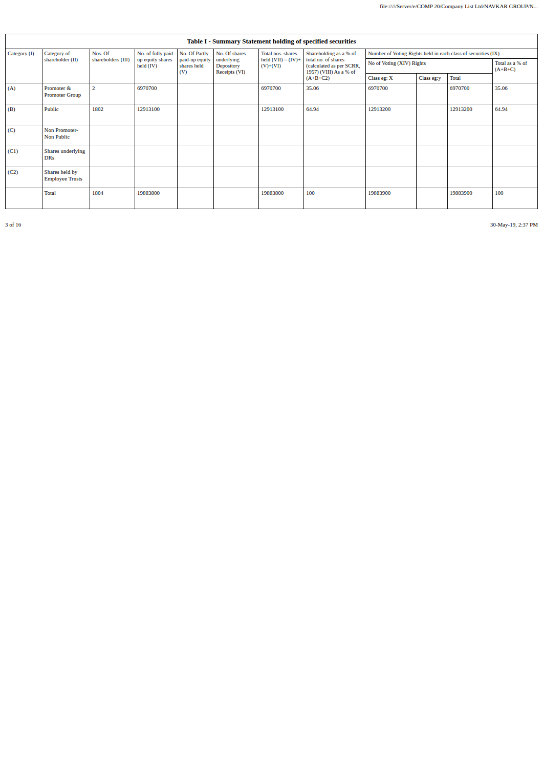file://///Server/e/COMP 20/Company List Ltd/NAVKAR GROUP/N...
Table I - Summary Statement holding of specified securities
| Category (I) | Category of shareholder (II) | Nos. Of shareholders (III) | No. of fully paid up equity shares held (IV) | No. Of Partly paid-up equity shares held (V) | No. Of shares underlying Depository Receipts (VI) | Total nos. shares held (VII) = (IV)+(V)+(VI) | Shareholding as a % of total no. of shares (calculated as per SCRR, 1957) (VIII) As a % of (A+B+C2) | Number of Voting Rights held in each class of securities (IX) |
| --- | --- | --- | --- | --- | --- | --- | --- | --- |
| No of Voting (XIV) Rights | Total as a % of (A+B+C) |
| Class eg: X | Class eg:y | Total |
| (A) | Promoter & Promoter Group | 2 | 6970700 | | | 6970700 | 35.06 | 6970700 | | 6970700 | 35.06 |
| (B) | Public | 1802 | 12913100 | | | 12913100 | 64.94 | 12913200 | | 12913200 | 64.94 |
| (C) | Non Promoter- Non Public | | | | | | | | | | |
| (C1) | Shares underlying DRs | | | | | | | | | | |
| (C2) | Shares held by Employee Trusts | | | | | | | | | | |
| | Total | 1804 | 19883800 | | | 19883800 | 100 | 19883900 | | 19883900 | 100 |
3 of 16
30-May-19, 2:37 PM